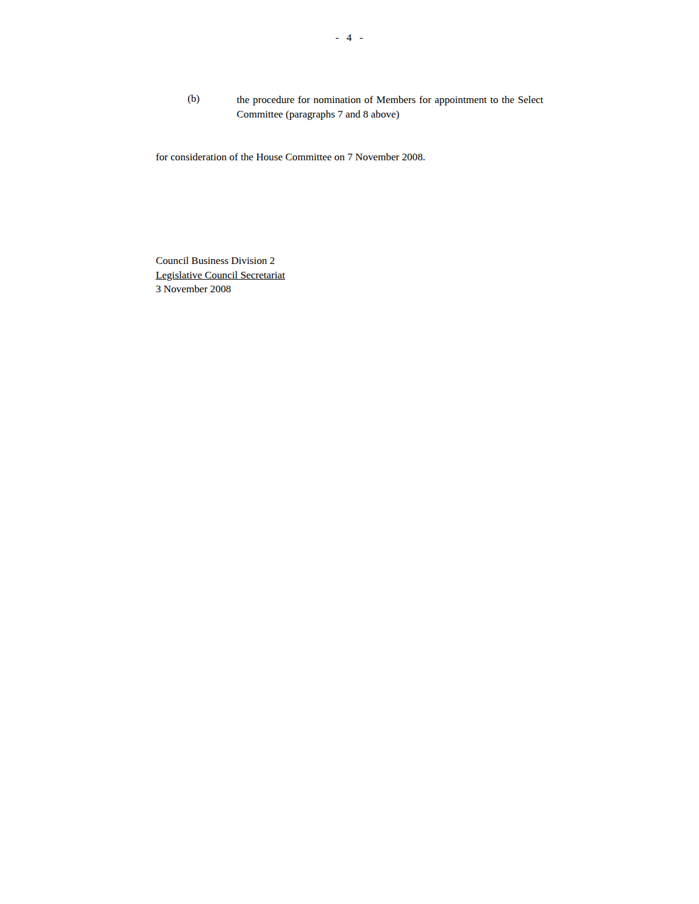- 4 -
(b)
the procedure for nomination of Members for appointment to the Select Committee (paragraphs 7 and 8 above)
for consideration of the House Committee on 7 November 2008.
Council Business Division 2
Legislative Council Secretariat
3 November 2008